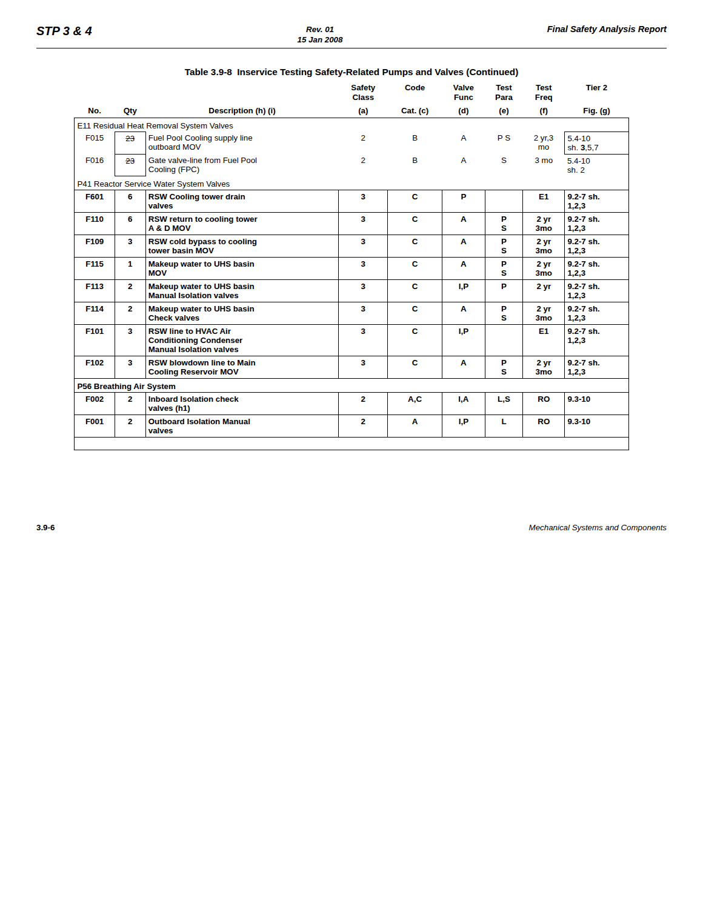STP 3 & 4
Rev. 01
15 Jan 2008
Final Safety Analysis Report
Table 3.9-8 Inservice Testing Safety-Related Pumps and Valves (Continued)
| | | | Safety Class | Code | Valve Func | Test Para | Test Freq | Tier 2 |
| --- | --- | --- | --- | --- | --- | --- | --- | --- |
| No. | Qty | Description (h) (i) | (a) | Cat. (c) | (d) | (e) | (f) | Fig. (g) |
| E11 Residual Heat Removal System Valves |
| F015 | 23 | Fuel Pool Cooling supply line outboard MOV | 2 | B | A | P S | 2 yr,3 mo | 5.4-10 sh. 3 ,5,7 |
| F016 | 23 | Gate valve-line from Fuel Pool Cooling (FPC) | 2 | B | A | S | 3 mo | 5.4-10 sh. 2 |
| P41 Reactor Service Water System Valves |
| F601 | 6 | RSW Cooling tower drain valves | 3 | C | P | | E1 | 9.2-7 sh. 1,2,3 |
| F110 | 6 | RSW return to cooling tower A & D MOV | 3 | C | A | P S | 2 yr 3mo | 9.2-7 sh. 1,2,3 |
| F109 | 3 | RSW cold bypass to cooling tower basin MOV | 3 | C | A | P S | 2 yr 3mo | 9.2-7 sh. 1,2,3 |
| F115 | 1 | Makeup water to UHS basin MOV | 3 | C | A | P S | 2 yr 3mo | 9.2-7 sh. 1,2,3 |
| F113 | 2 | Makeup water to UHS basin Manual Isolation valves | 3 | C | I,P | P | 2 yr | 9.2-7 sh. 1,2,3 |
| F114 | 2 | Makeup water to UHS basin Check valves | 3 | C | A | P S | 2 yr 3mo | 9.2-7 sh. 1,2,3 |
| F101 | 3 | RSW line to HVAC Air Conditioning Condenser Manual Isolation valves | 3 | C | I,P | | E1 | 9.2-7 sh. 1,2,3 |
| F102 | 3 | RSW blowdown line to Main Cooling Reservoir MOV | 3 | C | A | P S | 2 yr 3mo | 9.2-7 sh. 1,2,3 |
| P56 Breathing Air System |
| F002 | 2 | Inboard Isolation check valves (h1) | 2 | A,C | I,A | L,S | RO | 9.3-10 |
| F001 | 2 | Outboard Isolation Manual valves | 2 | A | I,P | L | RO | 9.3-10 |
3.9-6
Mechanical Systems and Components